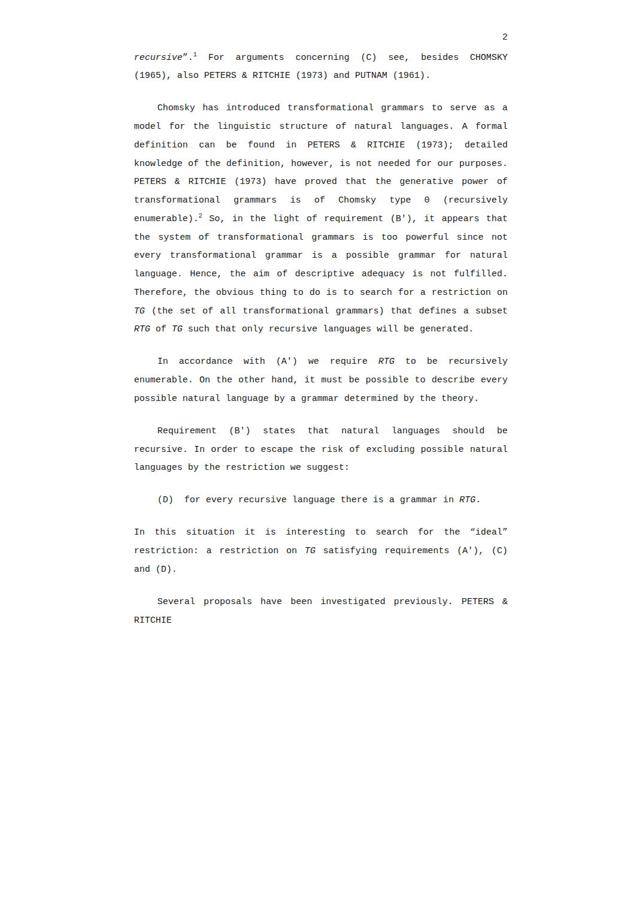2
recursive”.1 For arguments concerning (C) see, besides CHOMSKY (1965), also PETERS & RITCHIE (1973) and PUTNAM (1961).
Chomsky has introduced transformational grammars to serve as a model for the linguistic structure of natural languages. A formal definition can be found in PETERS & RITCHIE (1973); detailed knowledge of the definition, however, is not needed for our purposes. PETERS & RITCHIE (1973) have proved that the generative power of transformational grammars is of Chomsky type 0 (recursively enumerable).2 So, in the light of requirement (B'), it appears that the system of transformational grammars is too powerful since not every transformational grammar is a possible grammar for natural language. Hence, the aim of descriptive adequacy is not fulfilled. Therefore, the obvious thing to do is to search for a restriction on TG (the set of all transformational grammars) that defines a subset RTG of TG such that only recursive languages will be generated.
In accordance with (A') we require RTG to be recursively enumerable. On the other hand, it must be possible to describe every possible natural language by a grammar determined by the theory.
Requirement (B') states that natural languages should be recursive. In order to escape the risk of excluding possible natural languages by the restriction we suggest:
(D) for every recursive language there is a grammar in RTG.
In this situation it is interesting to search for the “ideal” restriction: a restriction on TG satisfying requirements (A'), (C) and (D).
Several proposals have been investigated previously. PETERS & RITCHIE